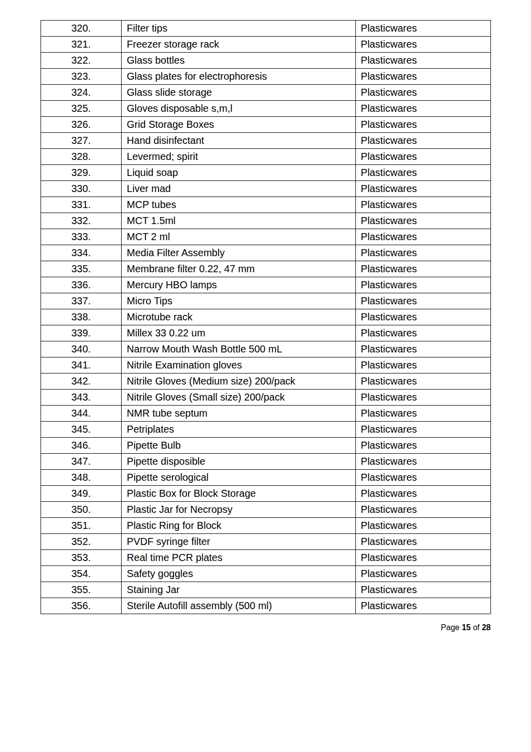| 320. | Filter tips | Plasticwares |
| 321. | Freezer storage rack | Plasticwares |
| 322. | Glass bottles | Plasticwares |
| 323. | Glass plates for electrophoresis | Plasticwares |
| 324. | Glass slide storage | Plasticwares |
| 325. | Gloves disposable s,m,l | Plasticwares |
| 326. | Grid Storage Boxes | Plasticwares |
| 327. | Hand disinfectant | Plasticwares |
| 328. | Levermed; spirit | Plasticwares |
| 329. | Liquid soap | Plasticwares |
| 330. | Liver mad | Plasticwares |
| 331. | MCP tubes | Plasticwares |
| 332. | MCT 1.5ml | Plasticwares |
| 333. | MCT 2 ml | Plasticwares |
| 334. | Media Filter Assembly | Plasticwares |
| 335. | Membrane filter 0.22, 47 mm | Plasticwares |
| 336. | Mercury HBO lamps | Plasticwares |
| 337. | Micro Tips | Plasticwares |
| 338. | Microtube rack | Plasticwares |
| 339. | Millex 33 0.22 um | Plasticwares |
| 340. | Narrow Mouth Wash Bottle 500 mL | Plasticwares |
| 341. | Nitrile Examination gloves | Plasticwares |
| 342. | Nitrile Gloves (Medium size) 200/pack | Plasticwares |
| 343. | Nitrile Gloves (Small size) 200/pack | Plasticwares |
| 344. | NMR tube septum | Plasticwares |
| 345. | Petriplates | Plasticwares |
| 346. | Pipette Bulb | Plasticwares |
| 347. | Pipette disposible | Plasticwares |
| 348. | Pipette serological | Plasticwares |
| 349. | Plastic Box for Block Storage | Plasticwares |
| 350. | Plastic Jar for Necropsy | Plasticwares |
| 351. | Plastic Ring for Block | Plasticwares |
| 352. | PVDF syringe filter | Plasticwares |
| 353. | Real time PCR plates | Plasticwares |
| 354. | Safety goggles | Plasticwares |
| 355. | Staining Jar | Plasticwares |
| 356. | Sterile Autofill assembly (500 ml) | Plasticwares |
Page 15 of 28